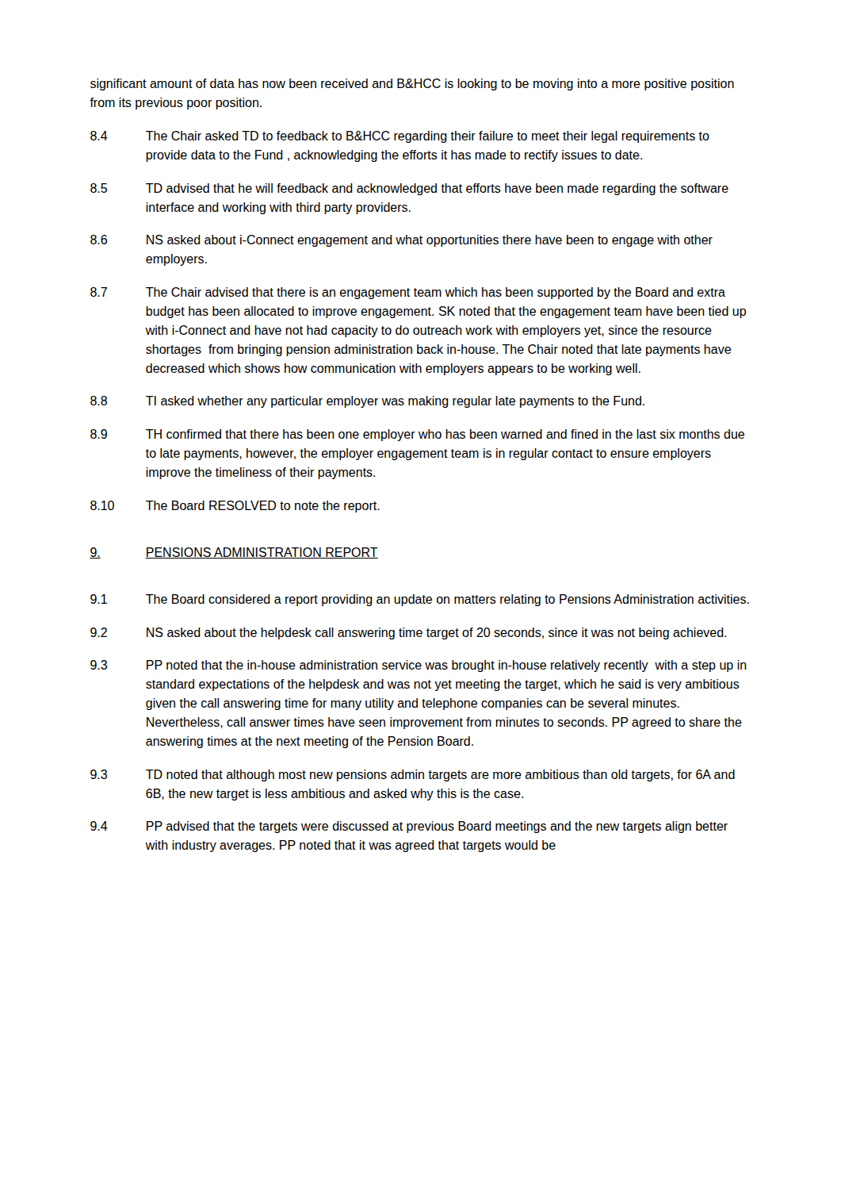significant amount of data has now been received and B&HCC is looking to be moving into a more positive position from its previous poor position.
8.4
The Chair asked TD to feedback to B&HCC regarding their failure to meet their legal requirements to provide data to the Fund , acknowledging the efforts it has made to rectify issues to date.
8.5
TD advised that he will feedback and acknowledged that efforts have been made regarding the software interface and working with third party providers.
8.6
NS asked about i-Connect engagement and what opportunities there have been to engage with other employers.
8.7
The Chair advised that there is an engagement team which has been supported by the Board and extra budget has been allocated to improve engagement. SK noted that the engagement team have been tied up with i-Connect and have not had capacity to do outreach work with employers yet, since the resource shortages from bringing pension administration back in-house. The Chair noted that late payments have decreased which shows how communication with employers appears to be working well.
8.8
TI asked whether any particular employer was making regular late payments to the Fund.
8.9
TH confirmed that there has been one employer who has been warned and fined in the last six months due to late payments, however, the employer engagement team is in regular contact to ensure employers improve the timeliness of their payments.
8.10
The Board RESOLVED to note the report.
9. PENSIONS ADMINISTRATION REPORT
9.1
The Board considered a report providing an update on matters relating to Pensions Administration activities.
9.2
NS asked about the helpdesk call answering time target of 20 seconds, since it was not being achieved.
9.3
PP noted that the in-house administration service was brought in-house relatively recently with a step up in standard expectations of the helpdesk and was not yet meeting the target, which he said is very ambitious given the call answering time for many utility and telephone companies can be several minutes. Nevertheless, call answer times have seen improvement from minutes to seconds. PP agreed to share the answering times at the next meeting of the Pension Board.
9.3
TD noted that although most new pensions admin targets are more ambitious than old targets, for 6A and 6B, the new target is less ambitious and asked why this is the case.
9.4
PP advised that the targets were discussed at previous Board meetings and the new targets align better with industry averages. PP noted that it was agreed that targets would be